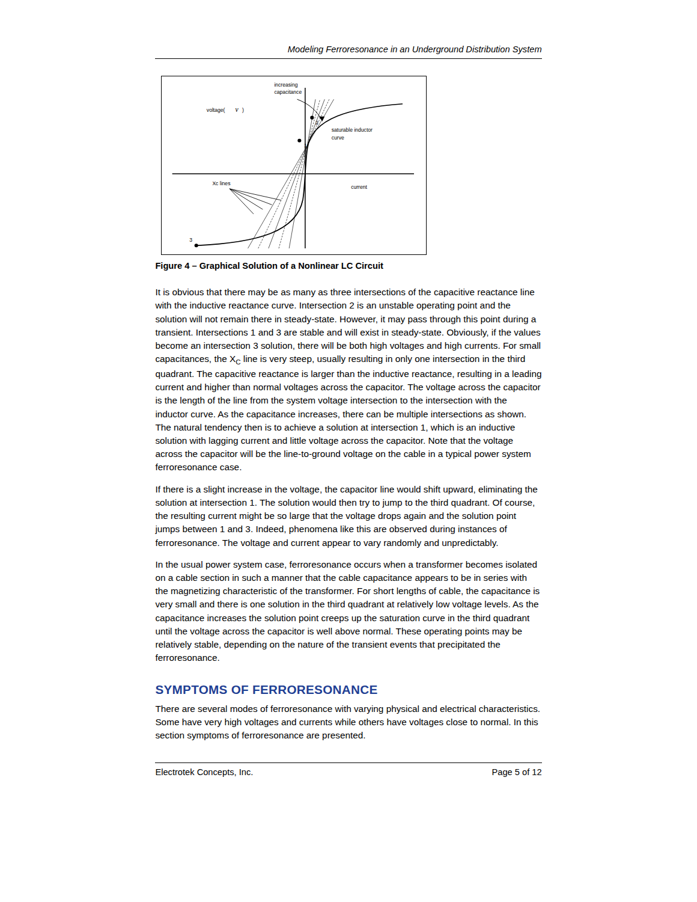Modeling Ferroresonance in an Underground Distribution System
Xc lines increasing capacitance voltage( v ) 2 1 3 saturable inductor curve current
Figure 4 – Graphical Solution of a Nonlinear LC Circuit
It is obvious that there may be as many as three intersections of the capacitive reactance line with the inductive reactance curve. Intersection 2 is an unstable operating point and the solution will not remain there in steady-state. However, it may pass through this point during a transient. Intersections 1 and 3 are stable and will exist in steady-state. Obviously, if the values become an intersection 3 solution, there will be both high voltages and high currents. For small capacitances, the XC line is very steep, usually resulting in only one intersection in the third quadrant. The capacitive reactance is larger than the inductive reactance, resulting in a leading current and higher than normal voltages across the capacitor. The voltage across the capacitor is the length of the line from the system voltage intersection to the intersection with the inductor curve. As the capacitance increases, there can be multiple intersections as shown. The natural tendency then is to achieve a solution at intersection 1, which is an inductive solution with lagging current and little voltage across the capacitor. Note that the voltage across the capacitor will be the line-to-ground voltage on the cable in a typical power system ferroresonance case.
If there is a slight increase in the voltage, the capacitor line would shift upward, eliminating the solution at intersection 1. The solution would then try to jump to the third quadrant. Of course, the resulting current might be so large that the voltage drops again and the solution point jumps between 1 and 3. Indeed, phenomena like this are observed during instances of ferroresonance. The voltage and current appear to vary randomly and unpredictably.
In the usual power system case, ferroresonance occurs when a transformer becomes isolated on a cable section in such a manner that the cable capacitance appears to be in series with the magnetizing characteristic of the transformer. For short lengths of cable, the capacitance is very small and there is one solution in the third quadrant at relatively low voltage levels. As the capacitance increases the solution point creeps up the saturation curve in the third quadrant until the voltage across the capacitor is well above normal. These operating points may be relatively stable, depending on the nature of the transient events that precipitated the ferroresonance.
SYMPTOMS OF FERRORESONANCE
There are several modes of ferroresonance with varying physical and electrical characteristics. Some have very high voltages and currents while others have voltages close to normal. In this section symptoms of ferroresonance are presented.
Electrotek Concepts, Inc. Page 5 of 12